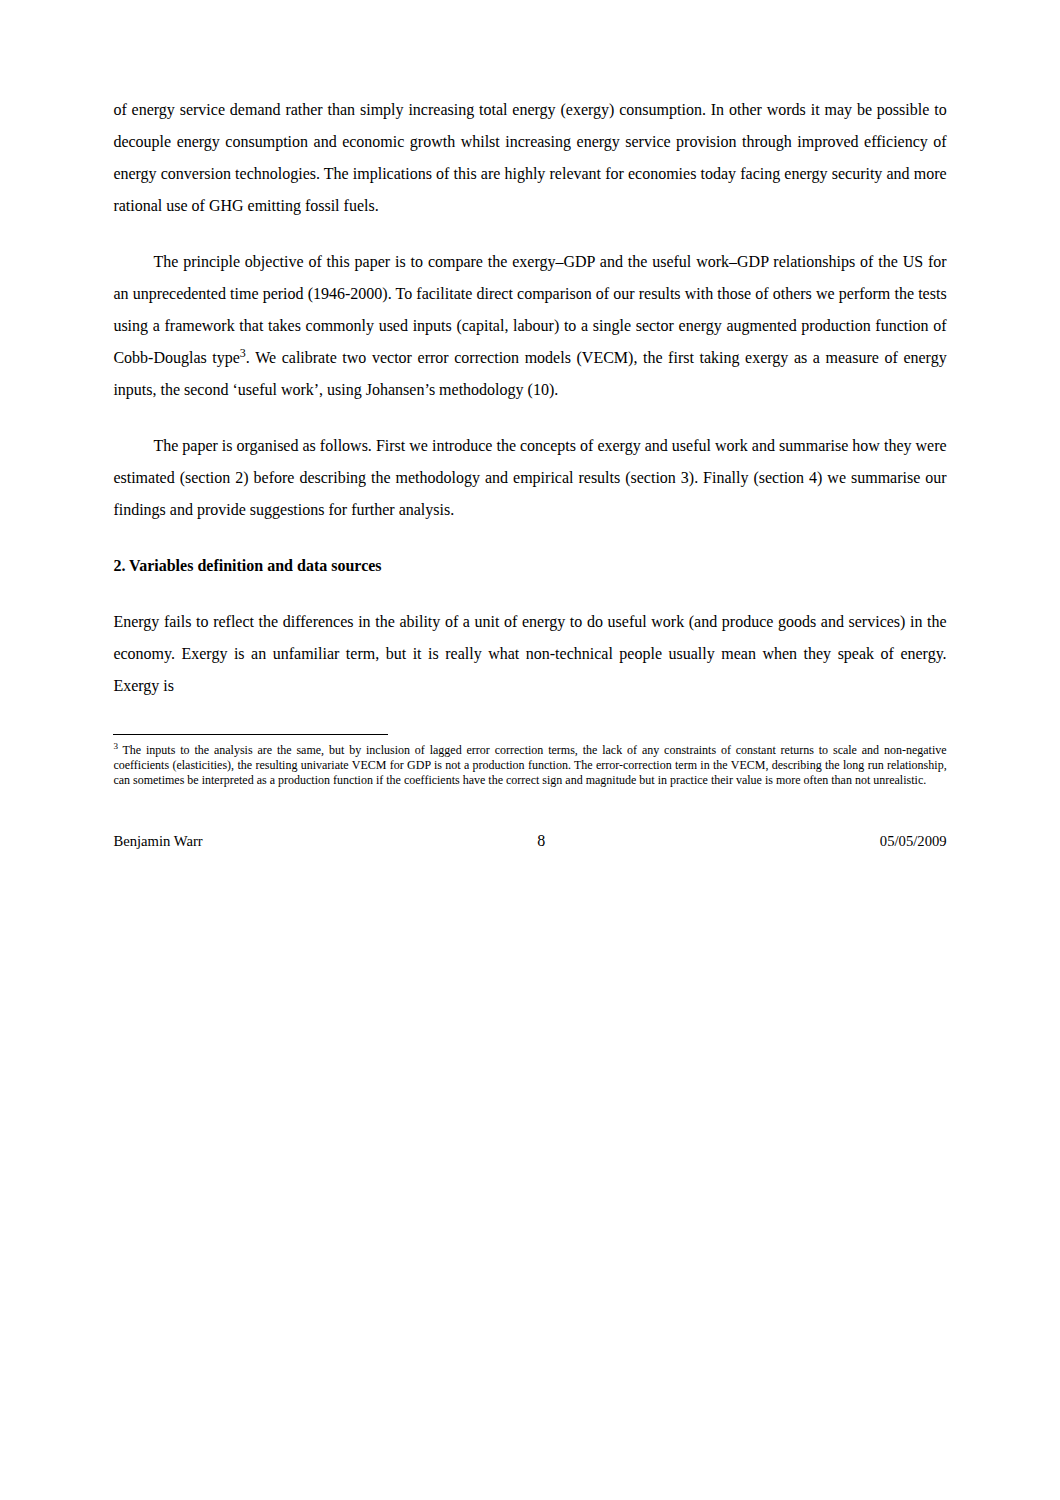of energy service demand rather than simply increasing total energy (exergy) consumption. In other words it may be possible to decouple energy consumption and economic growth whilst increasing energy service provision through improved efficiency of energy conversion technologies. The implications of this are highly relevant for economies today facing energy security and more rational use of GHG emitting fossil fuels.
The principle objective of this paper is to compare the exergy–GDP and the useful work–GDP relationships of the US for an unprecedented time period (1946-2000). To facilitate direct comparison of our results with those of others we perform the tests using a framework that takes commonly used inputs (capital, labour) to a single sector energy augmented production function of Cobb-Douglas type3. We calibrate two vector error correction models (VECM), the first taking exergy as a measure of energy inputs, the second ‘useful work’, using Johansen’s methodology (10).
The paper is organised as follows. First we introduce the concepts of exergy and useful work and summarise how they were estimated (section 2) before describing the methodology and empirical results (section 3). Finally (section 4) we summarise our findings and provide suggestions for further analysis.
2. Variables definition and data sources
Energy fails to reflect the differences in the ability of a unit of energy to do useful work (and produce goods and services) in the economy. Exergy is an unfamiliar term, but it is really what non-technical people usually mean when they speak of energy. Exergy is
3 The inputs to the analysis are the same, but by inclusion of lagged error correction terms, the lack of any constraints of constant returns to scale and non-negative coefficients (elasticities), the resulting univariate VECM for GDP is not a production function. The error-correction term in the VECM, describing the long run relationship, can sometimes be interpreted as a production function if the coefficients have the correct sign and magnitude but in practice their value is more often than not unrealistic.
Benjamin Warr 8 05/05/2009